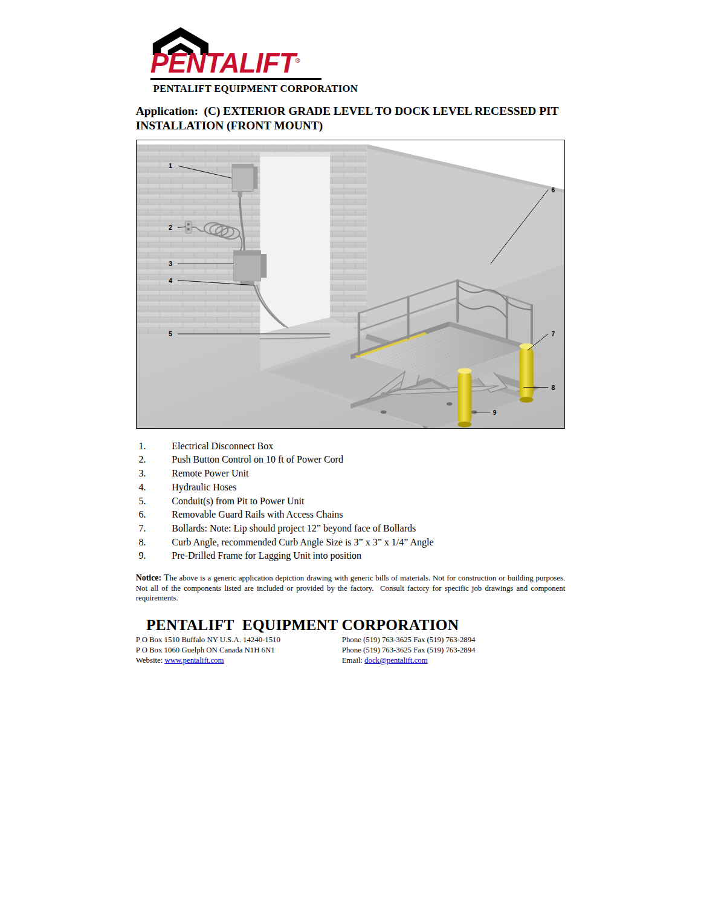PENTALIFT®
PENTALIFT EQUIPMENT CORPORATION
Application: (C) EXTERIOR GRADE LEVEL TO DOCK LEVEL RECESSED PIT INSTALLATION (FRONT MOUNT)
1 2 3 4 5 6 7 8 9
1. Electrical Disconnect Box
2. Push Button Control on 10 ft of Power Cord
3. Remote Power Unit
4. Hydraulic Hoses
5. Conduit(s) from Pit to Power Unit
6. Removable Guard Rails with Access Chains
7. Bollards: Note: Lip should project 12” beyond face of Bollards
8. Curb Angle, recommended Curb Angle Size is 3” x 3” x 1/4” Angle
9. Pre-Drilled Frame for Lagging Unit into position
Notice: The above is a generic application depiction drawing with generic bills of materials. Not for construction or building purposes. Not all of the components listed are included or provided by the factory. Consult factory for specific job drawings and component requirements.
PENTALIFT EQUIPMENT CORPORATION
| P O Box 1510 Buffalo NY U.S.A. 14240-1510 | Phone (519) 763-3625 Fax (519) 763-2894 |
| P O Box 1060 Guelph ON Canada N1H 6N1 | Phone (519) 763-3625 Fax (519) 763-2894 |
| Website: www.pentalift.com | Email: dock@pentalift.com |